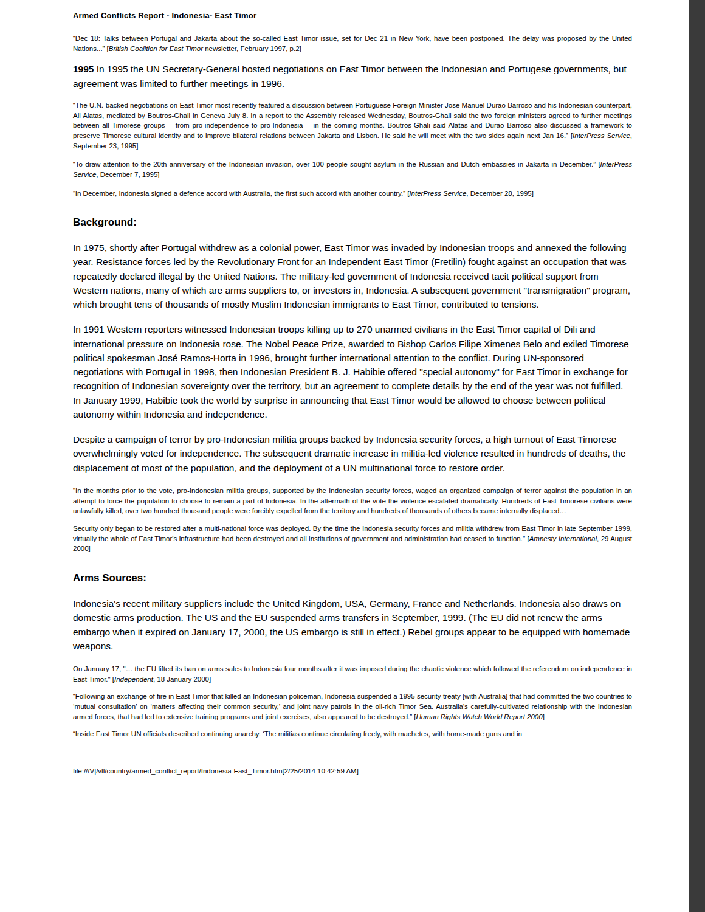Armed Conflicts Report - Indonesia- East Timor
“Dec 18: Talks between Portugal and Jakarta about the so-called East Timor issue, set for Dec 21 in New York, have been postponed. The delay was proposed by the United Nations...” [British Coalition for East Timor newsletter, February 1997, p.2]
1995 In 1995 the UN Secretary-General hosted negotiations on East Timor between the Indonesian and Portugese governments, but agreement was limited to further meetings in 1996.
“The U.N.-backed negotiations on East Timor most recently featured a discussion between Portuguese Foreign Minister Jose Manuel Durao Barroso and his Indonesian counterpart, Ali Alatas, mediated by Boutros-Ghali in Geneva July 8. In a report to the Assembly released Wednesday, Boutros-Ghali said the two foreign ministers agreed to further meetings between all Timorese groups -- from pro-independence to pro-Indonesia -- in the coming months. Boutros-Ghali said Alatas and Durao Barroso also discussed a framework to preserve Timorese cultural identity and to improve bilateral relations between Jakarta and Lisbon. He said he will meet with the two sides again next Jan 16.” [InterPress Service, September 23, 1995]
“To draw attention to the 20th anniversary of the Indonesian invasion, over 100 people sought asylum in the Russian and Dutch embassies in Jakarta in December.” [InterPress Service, December 7, 1995]
“In December, Indonesia signed a defence accord with Australia, the first such accord with another country.” [InterPress Service, December 28, 1995]
Background:
In 1975, shortly after Portugal withdrew as a colonial power, East Timor was invaded by Indonesian troops and annexed the following year. Resistance forces led by the Revolutionary Front for an Independent East Timor (Fretilin) fought against an occupation that was repeatedly declared illegal by the United Nations. The military-led government of Indonesia received tacit political support from Western nations, many of which are arms suppliers to, or investors in, Indonesia. A subsequent government "transmigration" program, which brought tens of thousands of mostly Muslim Indonesian immigrants to East Timor, contributed to tensions.
In 1991 Western reporters witnessed Indonesian troops killing up to 270 unarmed civilians in the East Timor capital of Dili and international pressure on Indonesia rose. The Nobel Peace Prize, awarded to Bishop Carlos Filipe Ximenes Belo and exiled Timorese political spokesman José Ramos-Horta in 1996, brought further international attention to the conflict. During UN-sponsored negotiations with Portugal in 1998, then Indonesian President B. J. Habibie offered "special autonomy" for East Timor in exchange for recognition of Indonesian sovereignty over the territory, but an agreement to complete details by the end of the year was not fulfilled. In January 1999, Habibie took the world by surprise in announcing that East Timor would be allowed to choose between political autonomy within Indonesia and independence.
Despite a campaign of terror by pro-Indonesian militia groups backed by Indonesia security forces, a high turnout of East Timorese overwhelmingly voted for independence. The subsequent dramatic increase in militia-led violence resulted in hundreds of deaths, the displacement of most of the population, and the deployment of a UN multinational force to restore order.
"In the months prior to the vote, pro-Indonesian militia groups, supported by the Indonesian security forces, waged an organized campaign of terror against the population in an attempt to force the population to choose to remain a part of Indonesia. In the aftermath of the vote the violence escalated dramatically. Hundreds of East Timorese civilians were unlawfully killed, over two hundred thousand people were forcibly expelled from the territory and hundreds of thousands of others became internally displaced…
Security only began to be restored after a multi-national force was deployed. By the time the Indonesia security forces and militia withdrew from East Timor in late September 1999, virtually the whole of East Timor's infrastructure had been destroyed and all institutions of government and administration had ceased to function." [Amnesty International, 29 August 2000]
Arms Sources:
Indonesia's recent military suppliers include the United Kingdom, USA, Germany, France and Netherlands. Indonesia also draws on domestic arms production. The US and the EU suspended arms transfers in September, 1999. (The EU did not renew the arms embargo when it expired on January 17, 2000, the US embargo is still in effect.) Rebel groups appear to be equipped with homemade weapons.
On January 17, "… the EU lifted its ban on arms sales to Indonesia four months after it was imposed during the chaotic violence which followed the referendum on independence in East Timor." [Independent, 18 January 2000]
“Following an exchange of fire in East Timor that killed an Indonesian policeman, Indonesia suspended a 1995 security treaty [with Australia] that had committed the two countries to ‘mutual consultation’ on ‘matters affecting their common security,’ and joint navy patrols in the oil-rich Timor Sea. Australia's carefully-cultivated relationship with the Indonesian armed forces, that had led to extensive training programs and joint exercises, also appeared to be destroyed.” [Human Rights Watch World Report 2000]
“Inside East Timor UN officials described continuing anarchy. ‘The militias continue circulating freely, with machetes, with home-made guns and in
file:///V|/vll/country/armed_conflict_report/Indonesia-East_Timor.htm[2/25/2014 10:42:59 AM]